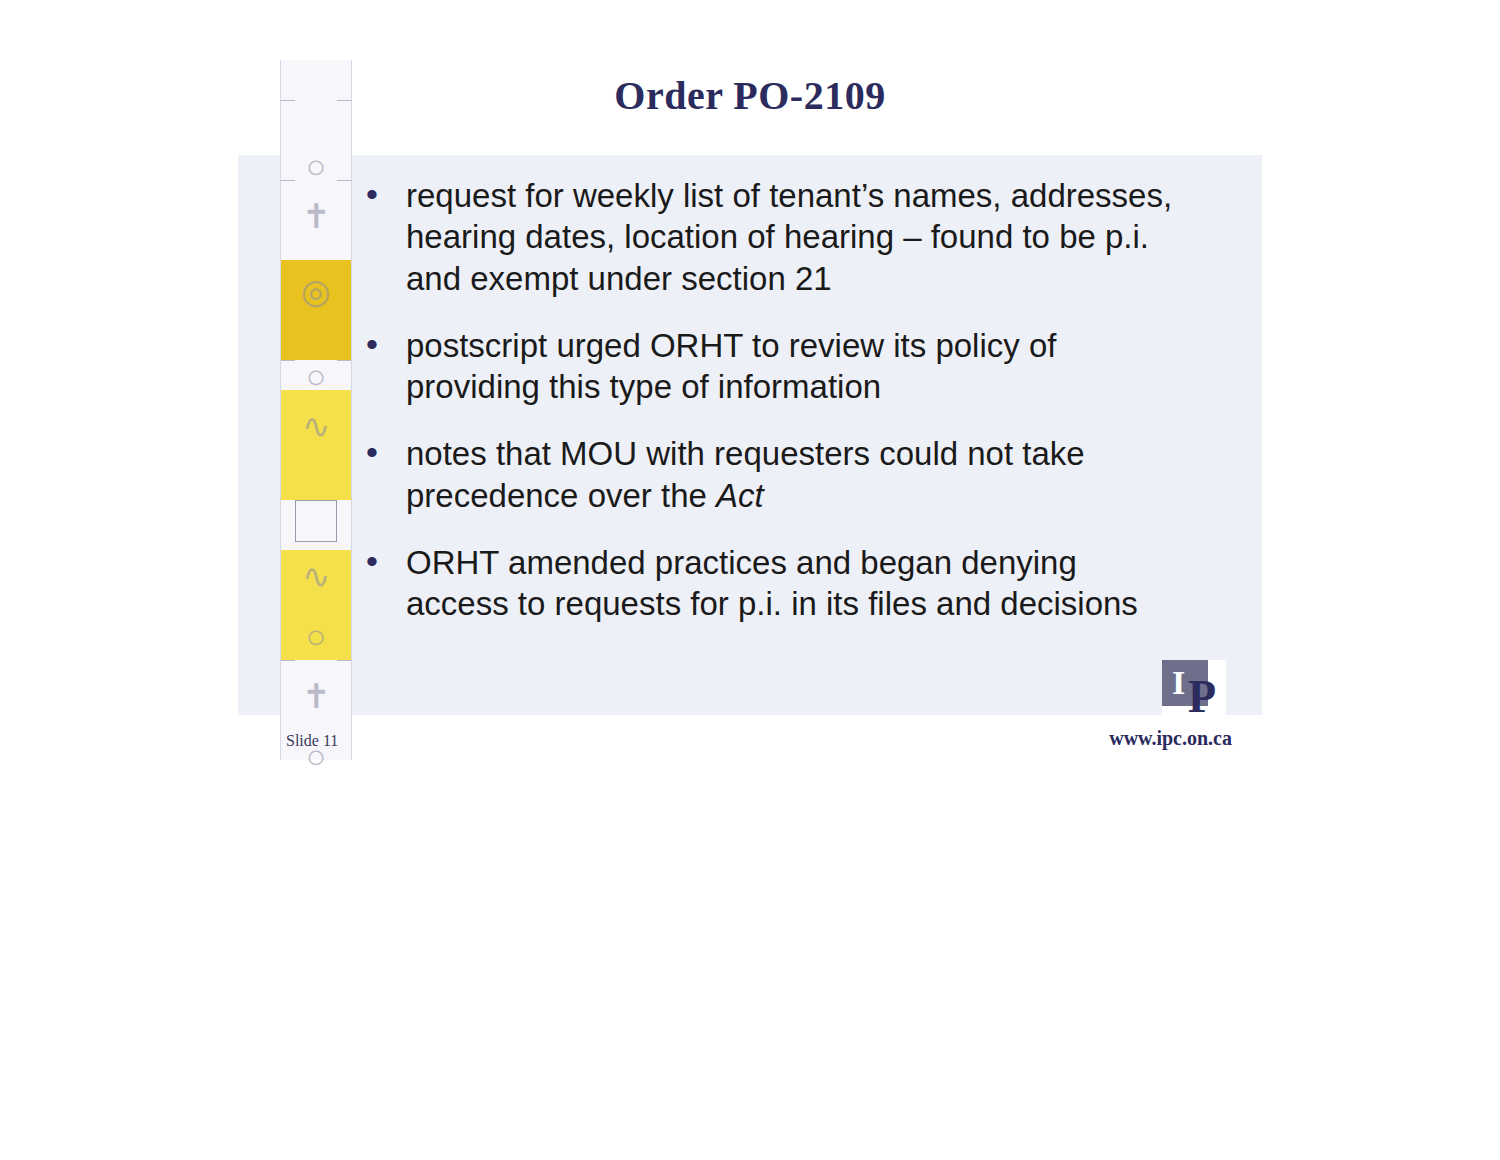Order PO-2109
○
✝
◎
○
∿
∿
○
✝
○
request for weekly list of tenant’s names, addresses, hearing dates, location of hearing – found to be p.i. and exempt under section 21
postscript urged ORHT to review its policy of providing this type of information
notes that MOU with requesters could not take precedence over the Act
ORHT amended practices and began denying access to requests for p.i. in its files and decisions
Slide 11
www.ipc.on.ca
I
P